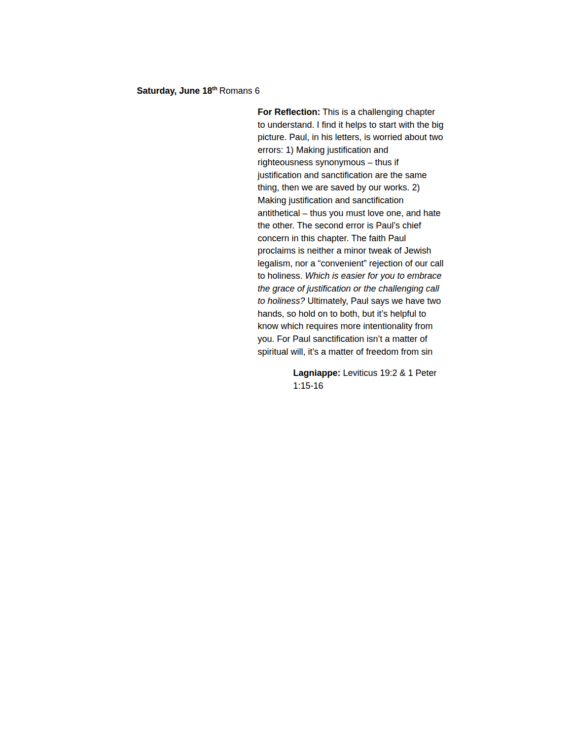Saturday, June 18th Romans 6
For Reflection: This is a challenging chapter to understand. I find it helps to start with the big picture. Paul, in his letters, is worried about two errors: 1) Making justification and righteousness synonymous – thus if justification and sanctification are the same thing, then we are saved by our works. 2) Making justification and sanctification antithetical – thus you must love one, and hate the other. The second error is Paul’s chief concern in this chapter. The faith Paul proclaims is neither a minor tweak of Jewish legalism, nor a “convenient” rejection of our call to holiness. Which is easier for you to embrace the grace of justification or the challenging call to holiness? Ultimately, Paul says we have two hands, so hold on to both, but it’s helpful to know which requires more intentionality from you. For Paul sanctification isn’t a matter of spiritual will, it’s a matter of freedom from sin
Lagniappe: Leviticus 19:2 & 1 Peter 1:15-16